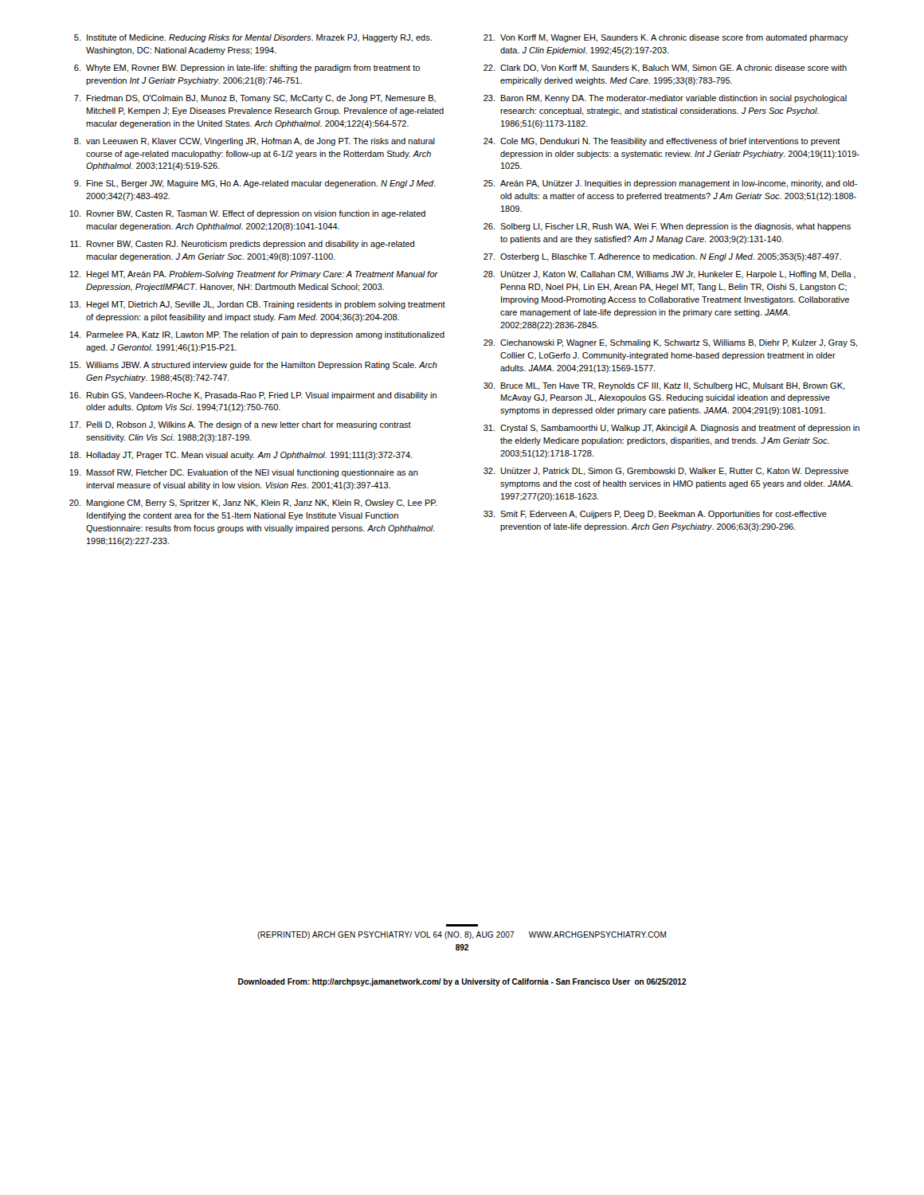5. Institute of Medicine. Reducing Risks for Mental Disorders. Mrazek PJ, Haggerty RJ, eds. Washington, DC: National Academy Press; 1994.
6. Whyte EM, Rovner BW. Depression in late-life: shifting the paradigm from treatment to prevention Int J Geriatr Psychiatry. 2006;21(8):746-751.
7. Friedman DS, O'Colmain BJ, Munoz B, Tomany SC, McCarty C, de Jong PT, Nemesure B, Mitchell P, Kempen J; Eye Diseases Prevalence Research Group. Prevalence of age-related macular degeneration in the United States. Arch Ophthalmol. 2004;122(4):564-572.
8. van Leeuwen R, Klaver CCW, Vingerling JR, Hofman A, de Jong PT. The risks and natural course of age-related maculopathy: follow-up at 6-1/2 years in the Rotterdam Study. Arch Ophthalmol. 2003;121(4):519-526.
9. Fine SL, Berger JW, Maguire MG, Ho A. Age-related macular degeneration. N Engl J Med. 2000;342(7):483-492.
10. Rovner BW, Casten R, Tasman W. Effect of depression on vision function in age-related macular degeneration. Arch Ophthalmol. 2002;120(8):1041-1044.
11. Rovner BW, Casten RJ. Neuroticism predicts depression and disability in age-related macular degeneration. J Am Geriatr Soc. 2001;49(8):1097-1100.
12. Hegel MT, Areán PA. Problem-Solving Treatment for Primary Care: A Treatment Manual for Depression, ProjectIMPACT. Hanover, NH: Dartmouth Medical School; 2003.
13. Hegel MT, Dietrich AJ, Seville JL, Jordan CB. Training residents in problem solving treatment of depression: a pilot feasibility and impact study. Fam Med. 2004;36(3):204-208.
14. Parmelee PA, Katz IR, Lawton MP. The relation of pain to depression among institutionalized aged. J Gerontol. 1991;46(1):P15-P21.
15. Williams JBW. A structured interview guide for the Hamilton Depression Rating Scale. Arch Gen Psychiatry. 1988;45(8):742-747.
16. Rubin GS, Vandeen-Roche K, Prasada-Rao P, Fried LP. Visual impairment and disability in older adults. Optom Vis Sci. 1994;71(12):750-760.
17. Pelli D, Robson J, Wilkins A. The design of a new letter chart for measuring contrast sensitivity. Clin Vis Sci. 1988;2(3):187-199.
18. Holladay JT, Prager TC. Mean visual acuity. Am J Ophthalmol. 1991;111(3):372-374.
19. Massof RW, Fletcher DC. Evaluation of the NEI visual functioning questionnaire as an interval measure of visual ability in low vision. Vision Res. 2001;41(3):397-413.
20. Mangione CM, Berry S, Spritzer K, Janz NK, Klein R, Janz NK, Klein R, Owsley C, Lee PP. Identifying the content area for the 51-Item National Eye Institute Visual Function Questionnaire: results from focus groups with visually impaired persons. Arch Ophthalmol. 1998;116(2):227-233.
21. Von Korff M, Wagner EH, Saunders K. A chronic disease score from automated pharmacy data. J Clin Epidemiol. 1992;45(2):197-203.
22. Clark DO, Von Korff M, Saunders K, Baluch WM, Simon GE. A chronic disease score with empirically derived weights. Med Care. 1995;33(8):783-795.
23. Baron RM, Kenny DA. The moderator-mediator variable distinction in social psychological research: conceptual, strategic, and statistical considerations. J Pers Soc Psychol. 1986;51(6):1173-1182.
24. Cole MG, Dendukuri N. The feasibility and effectiveness of brief interventions to prevent depression in older subjects: a systematic review. Int J Geriatr Psychiatry. 2004;19(11):1019-1025.
25. Areán PA, Unützer J. Inequities in depression management in low-income, minority, and old-old adults: a matter of access to preferred treatments? J Am Geriatr Soc. 2003;51(12):1808-1809.
26. Solberg LI, Fischer LR, Rush WA, Wei F. When depression is the diagnosis, what happens to patients and are they satisfied? Am J Manag Care. 2003;9(2):131-140.
27. Osterberg L, Blaschke T. Adherence to medication. N Engl J Med. 2005;353(5):487-497.
28. Unützer J, Katon W, Callahan CM, Williams JW Jr, Hunkeler E, Harpole L, Hoffing M, Della , Penna RD, Noel PH, Lin EH, Arean PA, Hegel MT, Tang L, Belin TR, Oishi S, Langston C; Improving Mood-Promoting Access to Collaborative Treatment Investigators. Collaborative care management of late-life depression in the primary care setting. JAMA. 2002;288(22):2836-2845.
29. Ciechanowski P, Wagner E, Schmaling K, Schwartz S, Williams B, Diehr P, Kulzer J, Gray S, Collier C, LoGerfo J. Community-integrated home-based depression treatment in older adults. JAMA. 2004;291(13):1569-1577.
30. Bruce ML, Ten Have TR, Reynolds CF III, Katz II, Schulberg HC, Mulsant BH, Brown GK, McAvay GJ, Pearson JL, Alexopoulos GS. Reducing suicidal ideation and depressive symptoms in depressed older primary care patients. JAMA. 2004;291(9):1081-1091.
31. Crystal S, Sambamoorthi U, Walkup JT, Akincigil A. Diagnosis and treatment of depression in the elderly Medicare population: predictors, disparities, and trends. J Am Geriatr Soc. 2003;51(12):1718-1728.
32. Unützer J, Patrick DL, Simon G, Grembowski D, Walker E, Rutter C, Katon W. Depressive symptoms and the cost of health services in HMO patients aged 65 years and older. JAMA. 1997;277(20):1618-1623.
33. Smit F, Ederveen A, Cuijpers P, Deeg D, Beekman A. Opportunities for cost-effective prevention of late-life depression. Arch Gen Psychiatry. 2006;63(3):290-296.
(REPRINTED) ARCH GEN PSYCHIATRY/ VOL 64 (NO. 8), AUG 2007 WWW.ARCHGENPSYCHIATRY.COM
892
Downloaded From: http://archpsyc.jamanetwork.com/ by a University of California - San Francisco User on 06/25/2012